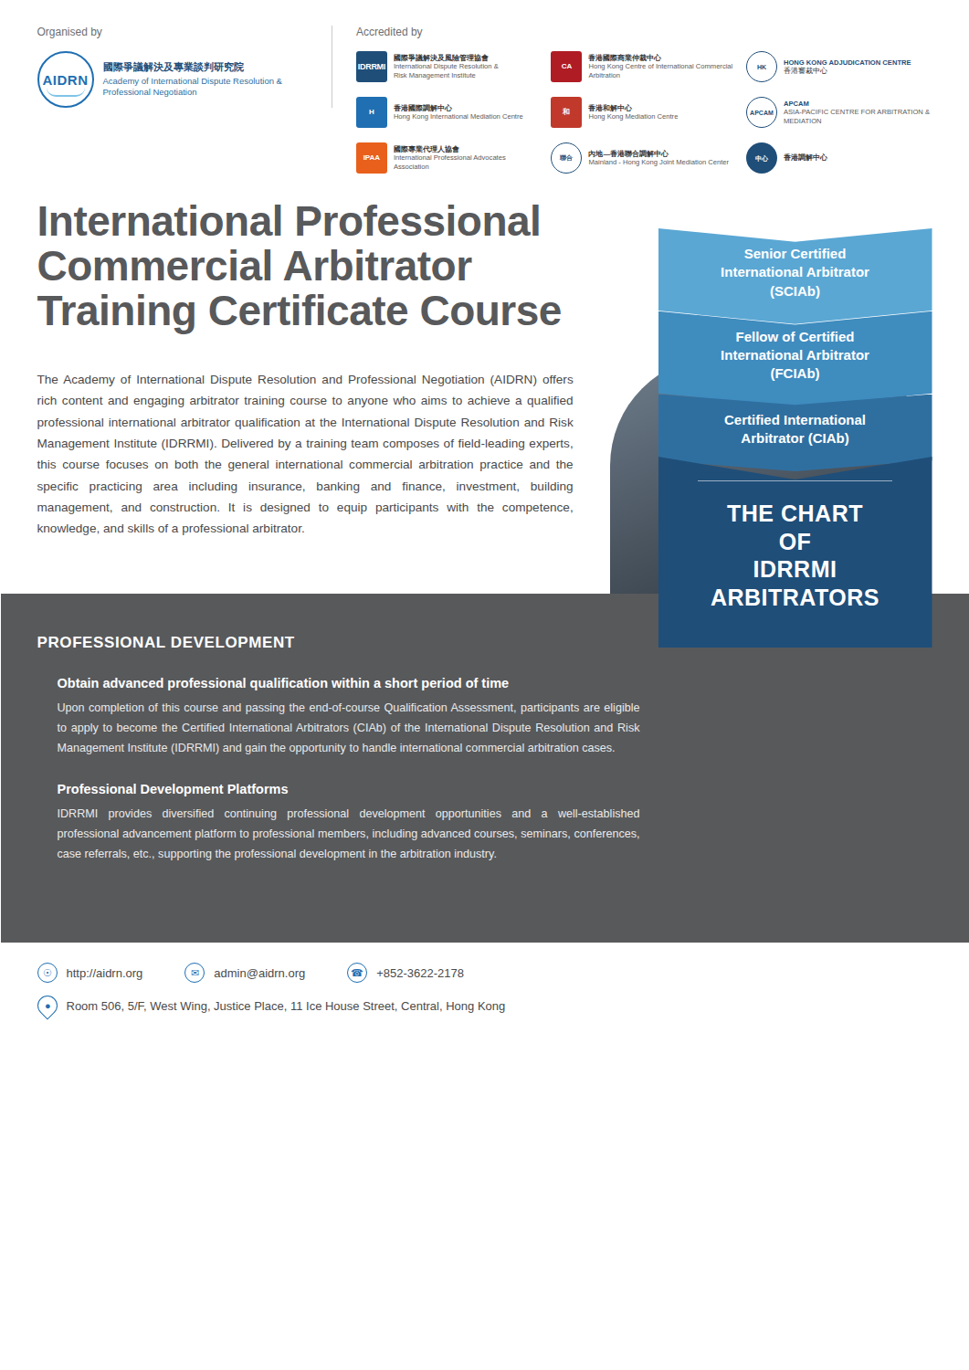Organised by
AIDRN
國際爭議解決及專業談判研究院 Academy of International Dispute Resolution &
Professional Negotiation
Accredited by
IDRRMI
國際爭議解決及風險管理協會 International Dispute Resolution &
Risk Management Institute
CA
香港國際商業仲裁中心 Hong Kong Centre of International Commercial Arbitration
HK
HONG KONG ADJUDICATION CENTRE 香港審裁中心
H
香港國際調解中心 Hong Kong International Mediation Centre
和
香港和解中心 Hong Kong Mediation Centre
APCAM
APCAM ASIA-PACIFIC CENTRE FOR ARBITRATION & MEDIATION
IPAA
國際專業代理人協會 International Professional Advocates Association
聯合
內地—香港聯合調解中心 Mainland - Hong Kong Joint Mediation Center
中心
香港調解中心
International Professional
Commercial Arbitrator
Training Certificate Course
The Academy of International Dispute Resolution and Professional Negotiation (AIDRN) offers rich content and engaging arbitrator training course to anyone who aims to achieve a qualified professional international arbitrator qualification at the International Dispute Resolution and Risk Management Institute (IDRRMI). Delivered by a training team composes of field-leading experts, this course focuses on both the general international commercial arbitration practice and the specific practicing area including insurance, banking and finance, investment, building management, and construction. It is designed to equip participants with the competence, knowledge, and skills of a professional arbitrator.
Senior Certified
International Arbitrator
(SCIAb)
Fellow of Certified
International Arbitrator
(FCIAb)
Certified International
Arbitrator (CIAb)
THE CHART
OF
IDRRMI
ARBITRATORS
PROFESSIONAL DEVELOPMENT
Obtain advanced professional qualification within a short period of time
Upon completion of this course and passing the end-of-course Qualification Assessment, participants are eligible to apply to become the Certified International Arbitrators (CIAb) of the International Dispute Resolution and Risk Management Institute (IDRRMI) and gain the opportunity to handle international commercial arbitration cases.
Professional Development Platforms
IDRRMI provides diversified continuing professional development opportunities and a well-established professional advancement platform to professional members, including advanced courses, seminars, conferences, case referrals, etc., supporting the professional development in the arbitration industry.
☉
http://aidrn.org
✉
admin@aidrn.org
☎
+852-3622-2178
●
Room 506, 5/F, West Wing, Justice Place, 11 Ice House Street, Central, Hong Kong